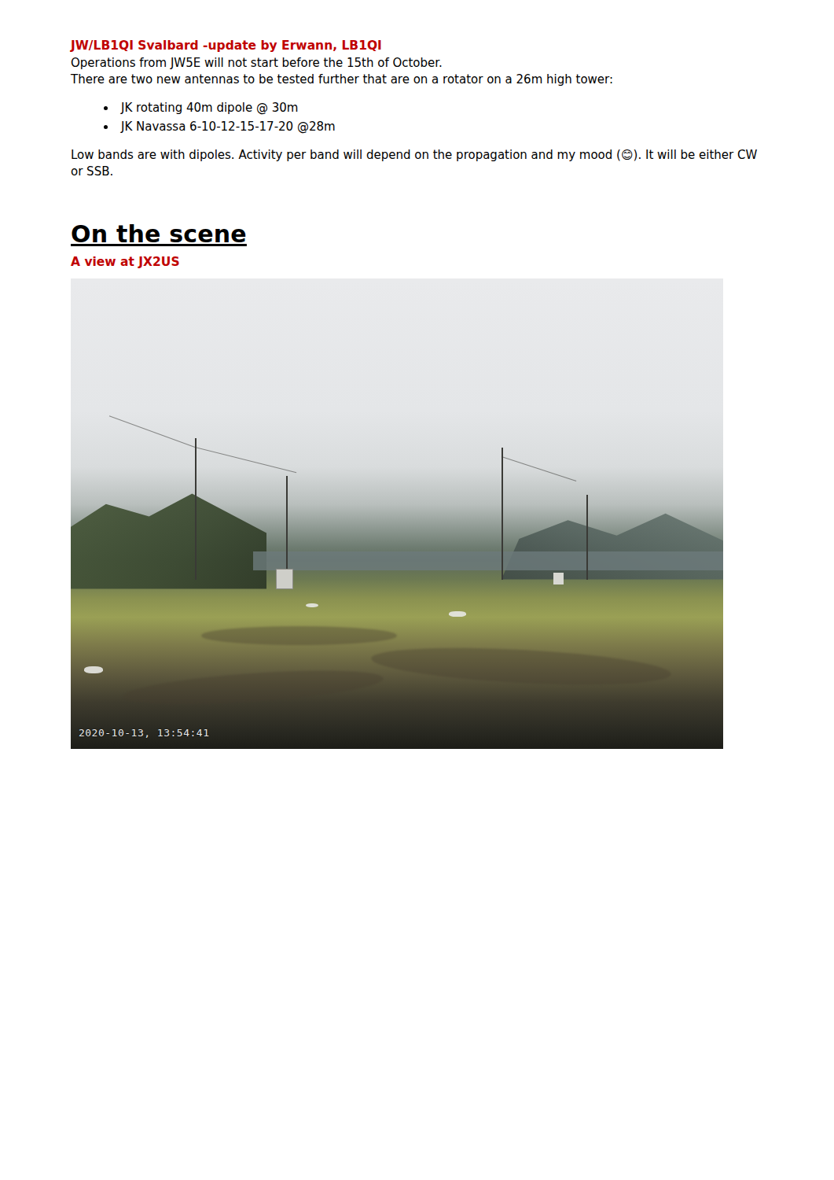JW/LB1QI Svalbard -update by Erwann, LB1QI
Operations from JW5E will not start before the 15th of October.
There are two new antennas to be tested further that are on a rotator on a 26m high tower:
JK rotating 40m dipole @ 30m
JK Navassa 6-10-12-15-17-20 @28m
Low bands are with dipoles. Activity per band will depend on the propagation and my mood (😊). It will be either CW or SSB.
On the scene
A view at JX2US
2020-10-13, 13:54:41